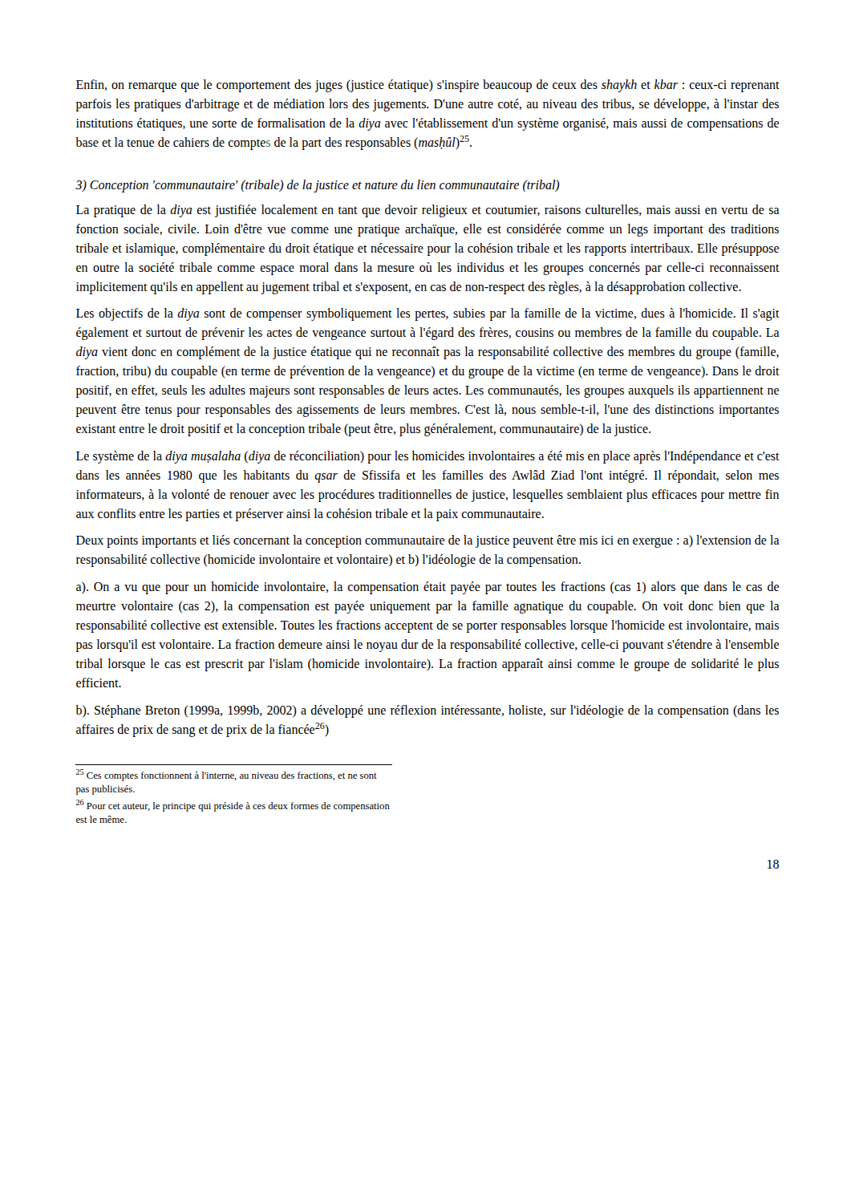Enfin, on remarque que le comportement des juges (justice étatique) s'inspire beaucoup de ceux des shaykh et kbar : ceux-ci reprenant parfois les pratiques d'arbitrage et de médiation lors des jugements. D'une autre coté, au niveau des tribus, se développe, à l'instar des institutions étatiques, une sorte de formalisation de la diya avec l'établissement d'un système organisé, mais aussi de compensations de base et la tenue de cahiers de comptes de la part des responsables (masḥûl)25.
3) Conception 'communautaire' (tribale) de la justice et nature du lien communautaire (tribal)
La pratique de la diya est justifiée localement en tant que devoir religieux et coutumier, raisons culturelles, mais aussi en vertu de sa fonction sociale, civile. Loin d'être vue comme une pratique archaïque, elle est considérée comme un legs important des traditions tribale et islamique, complémentaire du droit étatique et nécessaire pour la cohésion tribale et les rapports intertribaux. Elle présuppose en outre la société tribale comme espace moral dans la mesure où les individus et les groupes concernés par celle-ci reconnaissent implicitement qu'ils en appellent au jugement tribal et s'exposent, en cas de non-respect des règles, à la désapprobation collective.
Les objectifs de la diya sont de compenser symboliquement les pertes, subies par la famille de la victime, dues à l'homicide. Il s'agit également et surtout de prévenir les actes de vengeance surtout à l'égard des frères, cousins ou membres de la famille du coupable. La diya vient donc en complément de la justice étatique qui ne reconnaît pas la responsabilité collective des membres du groupe (famille, fraction, tribu) du coupable (en terme de prévention de la vengeance) et du groupe de la victime (en terme de vengeance). Dans le droit positif, en effet, seuls les adultes majeurs sont responsables de leurs actes. Les communautés, les groupes auxquels ils appartiennent ne peuvent être tenus pour responsables des agissements de leurs membres. C'est là, nous semble-t-il, l'une des distinctions importantes existant entre le droit positif et la conception tribale (peut être, plus généralement, communautaire) de la justice.
Le système de la diya muṣalaha (diya de réconciliation) pour les homicides involontaires a été mis en place après l'Indépendance et c'est dans les années 1980 que les habitants du qsar de Sfissifa et les familles des Awlâd Ziad l'ont intégré. Il répondait, selon mes informateurs, à la volonté de renouer avec les procédures traditionnelles de justice, lesquelles semblaient plus efficaces pour mettre fin aux conflits entre les parties et préserver ainsi la cohésion tribale et la paix communautaire.
Deux points importants et liés concernant la conception communautaire de la justice peuvent être mis ici en exergue : a) l'extension de la responsabilité collective (homicide involontaire et volontaire) et b) l'idéologie de la compensation.
a). On a vu que pour un homicide involontaire, la compensation était payée par toutes les fractions (cas 1) alors que dans le cas de meurtre volontaire (cas 2), la compensation est payée uniquement par la famille agnatique du coupable. On voit donc bien que la responsabilité collective est extensible. Toutes les fractions acceptent de se porter responsables lorsque l'homicide est involontaire, mais pas lorsqu'il est volontaire. La fraction demeure ainsi le noyau dur de la responsabilité collective, celle-ci pouvant s'étendre à l'ensemble tribal lorsque le cas est prescrit par l'islam (homicide involontaire). La fraction apparaît ainsi comme le groupe de solidarité le plus efficient.
b). Stéphane Breton (1999a, 1999b, 2002) a développé une réflexion intéressante, holiste, sur l'idéologie de la compensation (dans les affaires de prix de sang et de prix de la fiancée26)
25 Ces comptes fonctionnent à l'interne, au niveau des fractions, et ne sont pas publicisés.
26 Pour cet auteur, le principe qui préside à ces deux formes de compensation est le même.
18